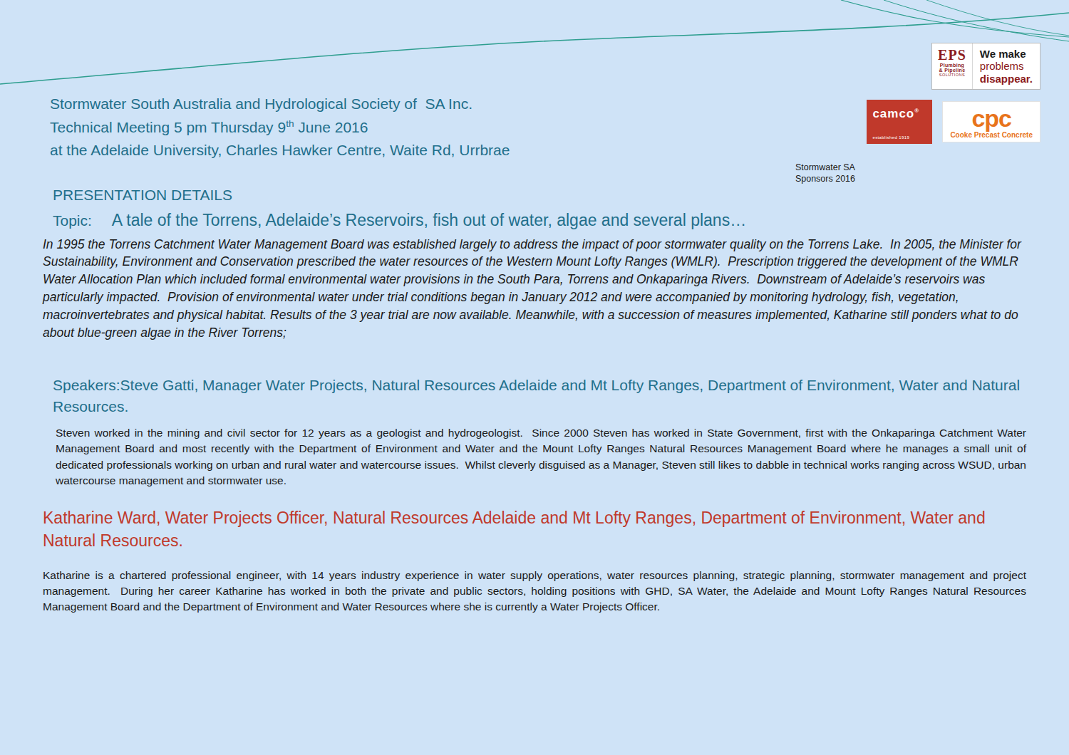EPS
Plumbing
& Pipeline
SOLUTIONS
We make
problems
disappear.
camco®
established 1919
cpc
Cooke Precast Concrete
Stormwater SA
Sponsors 2016
Stormwater South Australia and Hydrological Society of SA Inc.
Technical Meeting 5 pm Thursday 9th June 2016
at the Adelaide University, Charles Hawker Centre, Waite Rd, Urrbrae
PRESENTATION DETAILS
Topic:A tale of the Torrens, Adelaide’s Reservoirs, fish out of water, algae and several plans…
In 1995 the Torrens Catchment Water Management Board was established largely to address the impact of poor stormwater quality on the Torrens Lake. In 2005, the Minister for Sustainability, Environment and Conservation prescribed the water resources of the Western Mount Lofty Ranges (WMLR). Prescription triggered the development of the WMLR Water Allocation Plan which included formal environmental water provisions in the South Para, Torrens and Onkaparinga Rivers. Downstream of Adelaide’s reservoirs was particularly impacted. Provision of environmental water under trial conditions began in January 2012 and were accompanied by monitoring hydrology, fish, vegetation, macroinvertebrates and physical habitat. Results of the 3 year trial are now available. Meanwhile, with a succession of measures implemented, Katharine still ponders what to do about blue-green algae in the River Torrens;
Speakers: Steve Gatti, Manager Water Projects, Natural Resources Adelaide and Mt Lofty Ranges, Department of Environment, Water and Natural Resources.
Steven worked in the mining and civil sector for 12 years as a geologist and hydrogeologist. Since 2000 Steven has worked in State Government, first with the Onkaparinga Catchment Water Management Board and most recently with the Department of Environment and Water and the Mount Lofty Ranges Natural Resources Management Board where he manages a small unit of dedicated professionals working on urban and rural water and watercourse issues. Whilst cleverly disguised as a Manager, Steven still likes to dabble in technical works ranging across WSUD, urban watercourse management and stormwater use.
Katharine Ward, Water Projects Officer, Natural Resources Adelaide and Mt Lofty Ranges, Department of Environment, Water and Natural Resources.
Katharine is a chartered professional engineer, with 14 years industry experience in water supply operations, water resources planning, strategic planning, stormwater management and project management. During her career Katharine has worked in both the private and public sectors, holding positions with GHD, SA Water, the Adelaide and Mount Lofty Ranges Natural Resources Management Board and the Department of Environment and Water Resources where she is currently a Water Projects Officer.